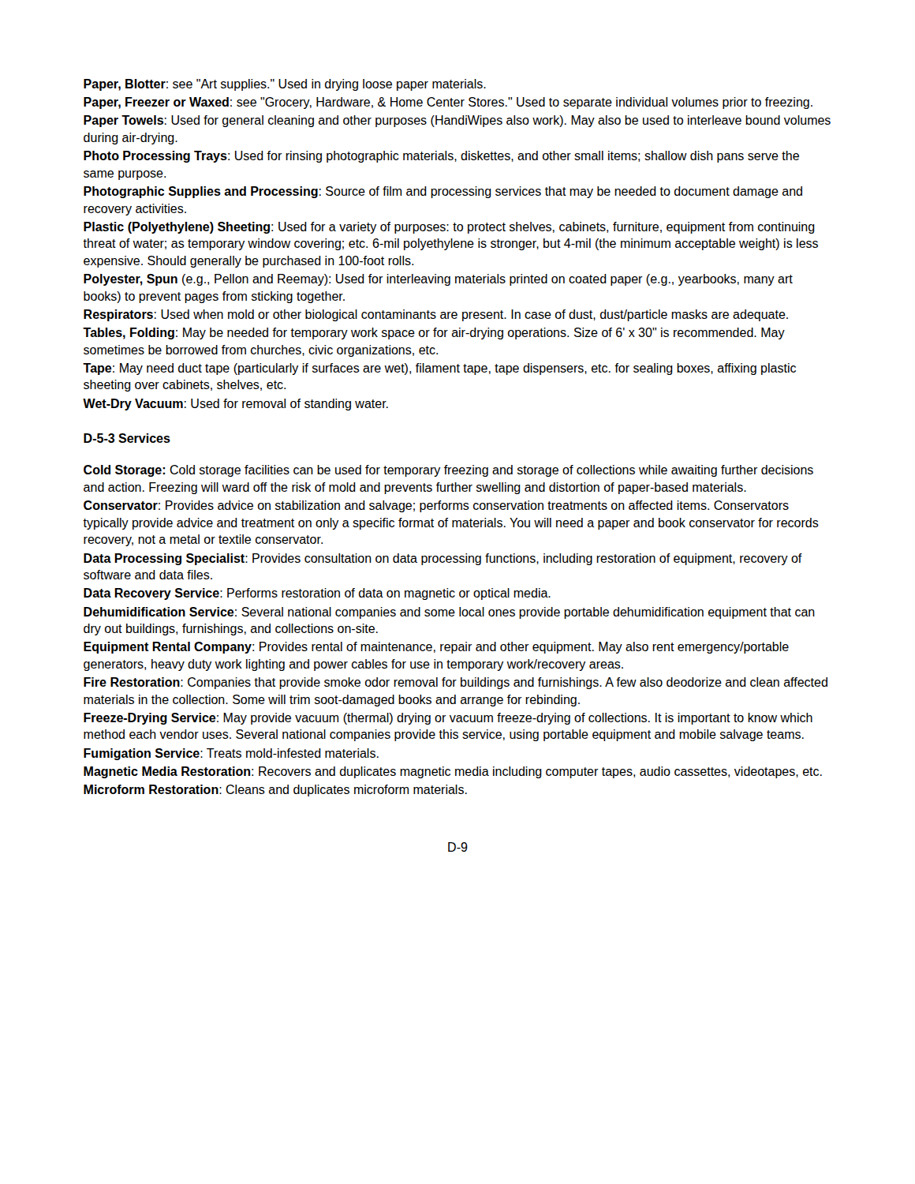Paper, Blotter: see "Art supplies." Used in drying loose paper materials.
Paper, Freezer or Waxed: see "Grocery, Hardware, & Home Center Stores." Used to separate individual volumes prior to freezing.
Paper Towels: Used for general cleaning and other purposes (HandiWipes also work). May also be used to interleave bound volumes during air-drying.
Photo Processing Trays: Used for rinsing photographic materials, diskettes, and other small items; shallow dish pans serve the same purpose.
Photographic Supplies and Processing: Source of film and processing services that may be needed to document damage and recovery activities.
Plastic (Polyethylene) Sheeting: Used for a variety of purposes: to protect shelves, cabinets, furniture, equipment from continuing threat of water; as temporary window covering; etc. 6-mil polyethylene is stronger, but 4-mil (the minimum acceptable weight) is less expensive. Should generally be purchased in 100-foot rolls.
Polyester, Spun (e.g., Pellon and Reemay): Used for interleaving materials printed on coated paper (e.g., yearbooks, many art books) to prevent pages from sticking together.
Respirators: Used when mold or other biological contaminants are present. In case of dust, dust/particle masks are adequate.
Tables, Folding: May be needed for temporary work space or for air-drying operations. Size of 6' x 30" is recommended. May sometimes be borrowed from churches, civic organizations, etc.
Tape: May need duct tape (particularly if surfaces are wet), filament tape, tape dispensers, etc. for sealing boxes, affixing plastic sheeting over cabinets, shelves, etc.
Wet-Dry Vacuum: Used for removal of standing water.
D-5-3 Services
Cold Storage: Cold storage facilities can be used for temporary freezing and storage of collections while awaiting further decisions and action. Freezing will ward off the risk of mold and prevents further swelling and distortion of paper-based materials.
Conservator: Provides advice on stabilization and salvage; performs conservation treatments on affected items. Conservators typically provide advice and treatment on only a specific format of materials. You will need a paper and book conservator for records recovery, not a metal or textile conservator.
Data Processing Specialist: Provides consultation on data processing functions, including restoration of equipment, recovery of software and data files.
Data Recovery Service: Performs restoration of data on magnetic or optical media.
Dehumidification Service: Several national companies and some local ones provide portable dehumidification equipment that can dry out buildings, furnishings, and collections on-site.
Equipment Rental Company: Provides rental of maintenance, repair and other equipment. May also rent emergency/portable generators, heavy duty work lighting and power cables for use in temporary work/recovery areas.
Fire Restoration: Companies that provide smoke odor removal for buildings and furnishings. A few also deodorize and clean affected materials in the collection. Some will trim soot-damaged books and arrange for rebinding.
Freeze-Drying Service: May provide vacuum (thermal) drying or vacuum freeze-drying of collections. It is important to know which method each vendor uses. Several national companies provide this service, using portable equipment and mobile salvage teams.
Fumigation Service: Treats mold-infested materials.
Magnetic Media Restoration: Recovers and duplicates magnetic media including computer tapes, audio cassettes, videotapes, etc.
Microform Restoration: Cleans and duplicates microform materials.
D-9